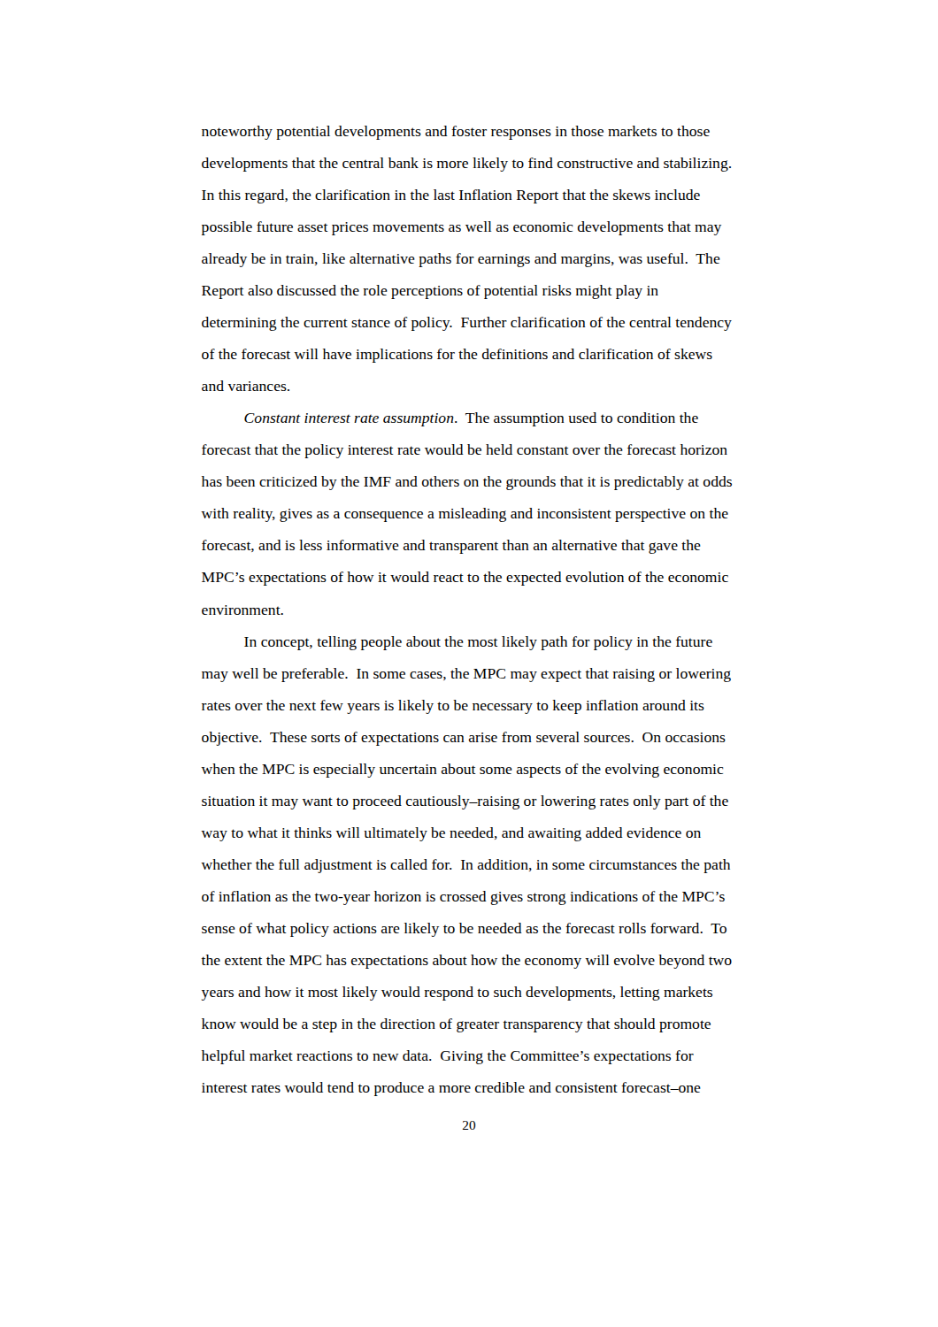noteworthy potential developments and foster responses in those markets to those developments that the central bank is more likely to find constructive and stabilizing. In this regard, the clarification in the last Inflation Report that the skews include possible future asset prices movements as well as economic developments that may already be in train, like alternative paths for earnings and margins, was useful. The Report also discussed the role perceptions of potential risks might play in determining the current stance of policy. Further clarification of the central tendency of the forecast will have implications for the definitions and clarification of skews and variances.
Constant interest rate assumption. The assumption used to condition the forecast that the policy interest rate would be held constant over the forecast horizon has been criticized by the IMF and others on the grounds that it is predictably at odds with reality, gives as a consequence a misleading and inconsistent perspective on the forecast, and is less informative and transparent than an alternative that gave the MPC’s expectations of how it would react to the expected evolution of the economic environment.
In concept, telling people about the most likely path for policy in the future may well be preferable. In some cases, the MPC may expect that raising or lowering rates over the next few years is likely to be necessary to keep inflation around its objective. These sorts of expectations can arise from several sources. On occasions when the MPC is especially uncertain about some aspects of the evolving economic situation it may want to proceed cautiously–raising or lowering rates only part of the way to what it thinks will ultimately be needed, and awaiting added evidence on whether the full adjustment is called for. In addition, in some circumstances the path of inflation as the two-year horizon is crossed gives strong indications of the MPC’s sense of what policy actions are likely to be needed as the forecast rolls forward. To the extent the MPC has expectations about how the economy will evolve beyond two years and how it most likely would respond to such developments, letting markets know would be a step in the direction of greater transparency that should promote helpful market reactions to new data. Giving the Committee’s expectations for interest rates would tend to produce a more credible and consistent forecast–one
20